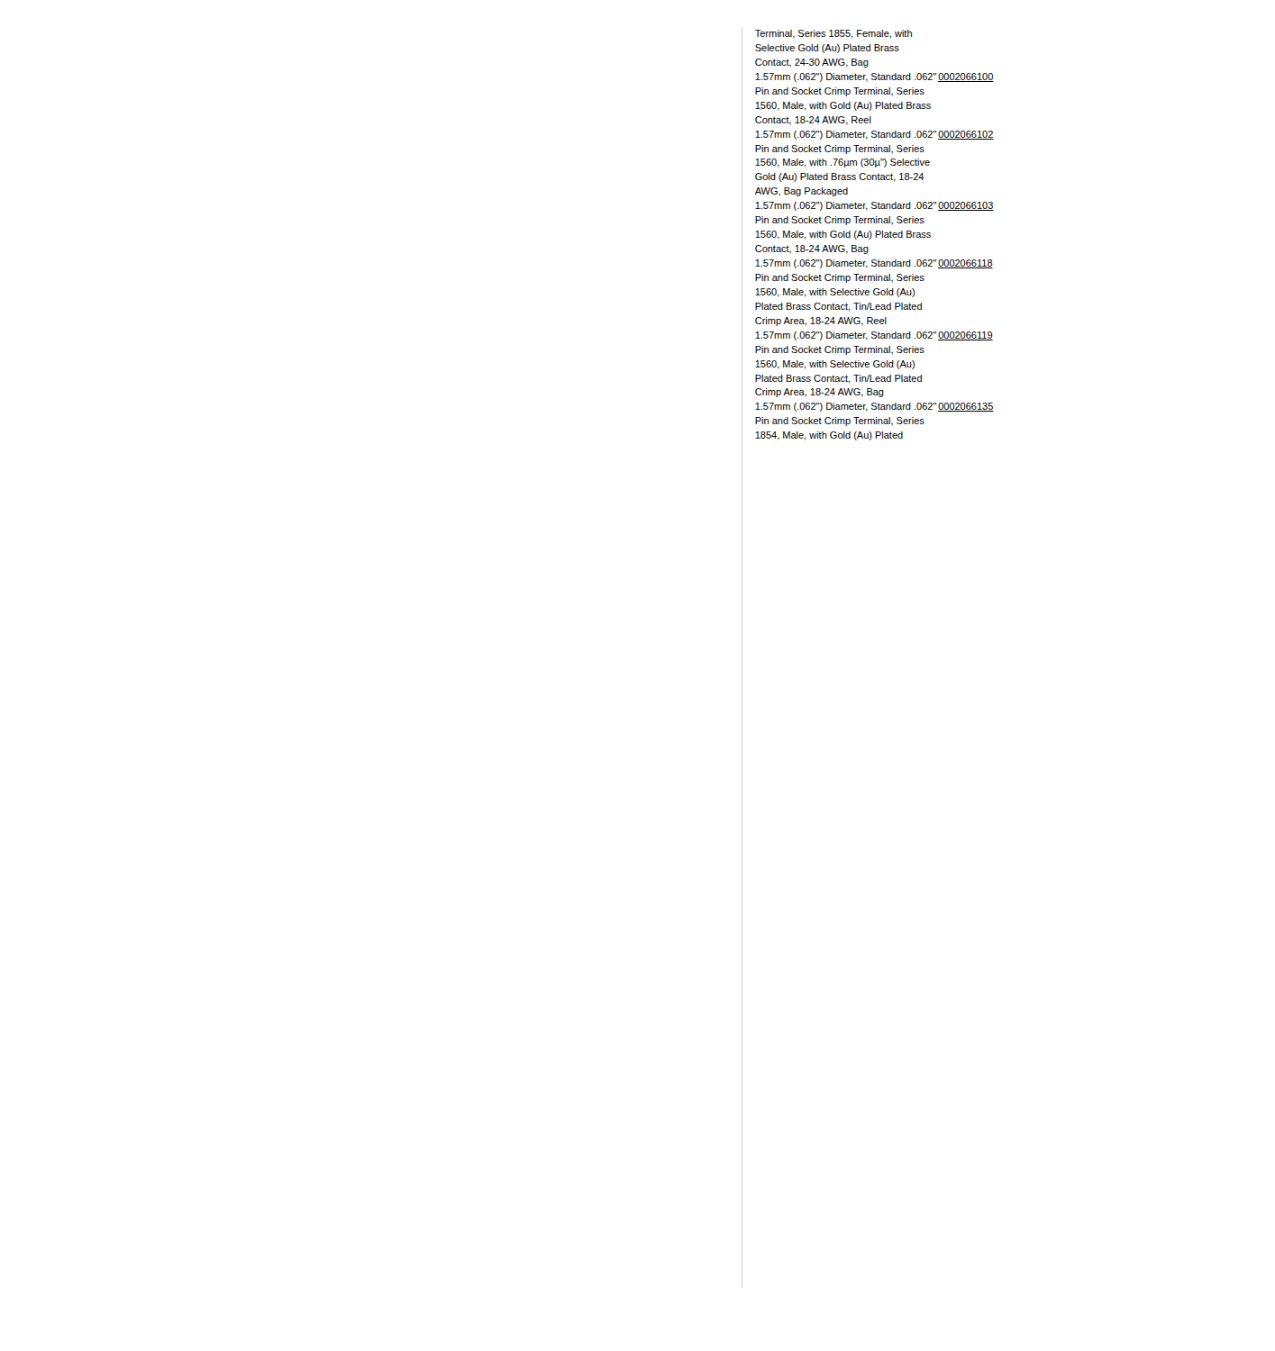| Terminal, Series 1855, Female, with Selective Gold (Au) Plated Brass Contact, 24-30 AWG, Bag | |
| 1.57mm (.062") Diameter, Standard .062" Pin and Socket Crimp Terminal, Series 1560, Male, with Gold (Au) Plated Brass Contact, 18-24 AWG, Reel | 0002066100 |
| 1.57mm (.062") Diameter, Standard .062" Pin and Socket Crimp Terminal, Series 1560, Male, with .76µm (30µ") Selective Gold (Au) Plated Brass Contact, 18-24 AWG, Bag Packaged | 0002066102 |
| 1.57mm (.062") Diameter, Standard .062" Pin and Socket Crimp Terminal, Series 1560, Male, with Gold (Au) Plated Brass Contact, 18-24 AWG, Bag | 0002066103 |
| 1.57mm (.062") Diameter, Standard .062" Pin and Socket Crimp Terminal, Series 1560, Male, with Selective Gold (Au) Plated Brass Contact, Tin/Lead Plated Crimp Area, 18-24 AWG, Reel | 0002066118 |
| 1.57mm (.062") Diameter, Standard .062" Pin and Socket Crimp Terminal, Series 1560, Male, with Selective Gold (Au) Plated Brass Contact, Tin/Lead Plated Crimp Area, 18-24 AWG, Bag | 0002066119 |
| 1.57mm (.062") Diameter, Standard .062" Pin and Socket Crimp Terminal, Series 1854, Male, with Gold (Au) Plated | 0002066135 |